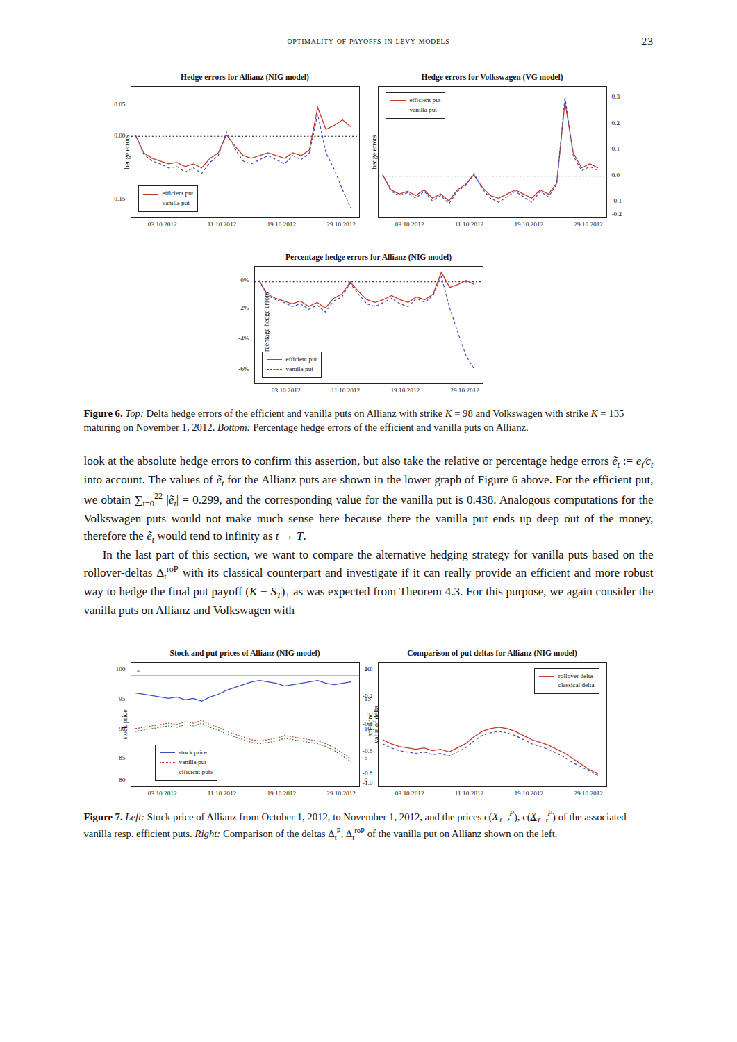optimality of payoffs in lévy models 23
Hedge errors for Allianz (NIG model)
hedge errors
0.05 0.00 -0.15
efficient put
vanilla put
03.10.2012 11.10.2012 19.10.2012 29.10.2012
Hedge errors for Volkswagen (VG model)
hedge errors
0.3 0.2 0.1 0.0 -0.1 -0.2
efficient put
vanilla put
03.10.2012 11.10.2012 19.10.2012 29.10.2012
Percentage hedge errors for Allianz (NIG model)
percentage hedge errors
0% -2% -4% -6%
efficient put
vanilla put
03.10.2012 11.10.2012 19.10.2012 29.10.2012
Figure 6. Top: Delta hedge errors of the efficient and vanilla puts on Allianz with strike K = 98 and Volkswagen with strike K = 135 maturing on November 1, 2012. Bottom: Percentage hedge errors of the efficient and vanilla puts on Allianz.
look at the absolute hedge errors to confirm this assertion, but also take the relative or percentage hedge errors ẽt := et⁄ct into account. The values of ẽt for the Allianz puts are shown in the lower graph of Figure 6 above. For the efficient put, we obtain ∑t=022 |ẽt| = 0.299, and the corresponding value for the vanilla put is 0.438. Analogous computations for the Volkswagen puts would not make much sense here because there the vanilla put ends up deep out of the money, therefore the ẽt would tend to infinity as t → T.
In the last part of this section, we want to compare the alternative hedging strategy for vanilla puts based on the rollover-deltas ΔtroP with its classical counterpart and investigate if it can really provide an efficient and more robust way to hedge the final put payoff (K − ST)+ as was expected from Theorem 4.3. For this purpose, we again consider the vanilla puts on Allianz and Volkswagen with
Stock and put prices of Allianz (NIG model)
stock price
put price
100 95 90 85 80
20 15 10 5 0
K
stock price
vanilla put
efficient puts
03.10.2012 11.10.2012 19.10.2012 29.10.2012
Comparison of put deltas for Allianz (NIG model)
value of delta
0.0 -0.2 -0.4 -0.6 -0.8 -1.0
rollover delta
classical delta
03.10.2012 11.10.2012 19.10.2012 29.10.2012
Figure 7. Left: Stock price of Allianz from October 1, 2012, to November 1, 2012, and the prices c(XT−tP), c(XT−tP) of the associated vanilla resp. efficient puts. Right: Comparison of the deltas ΔtP, ΔtroP of the vanilla put on Allianz shown on the left.